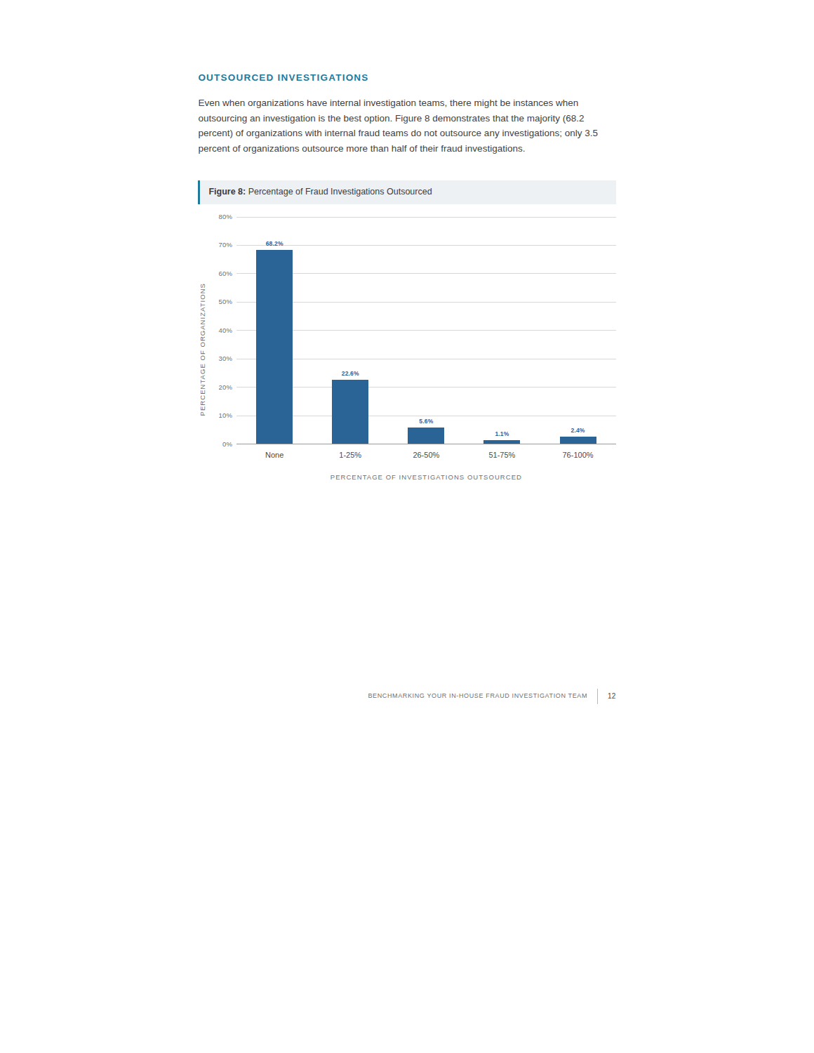Outsourced Investigations
Even when organizations have internal investigation teams, there might be instances when outsourcing an investigation is the best option. Figure 8 demonstrates that the majority (68.2 percent) of organizations with internal fraud teams do not outsource any investigations; only 3.5 percent of organizations outsource more than half of their fraud investigations.
Figure 8: Percentage of Fraud Investigations Outsourced
Percentage of Organizations
80% 70% 60% 50% 40% 30% 20% 10% 0%
68.2%
22.6%
5.6%
1.1%
2.4%
None
1-25%
26-50%
51-75%
76-100%
Percentage of Investigations Outsourced
Benchmarking Your In-House Fraud Investigation Team 12